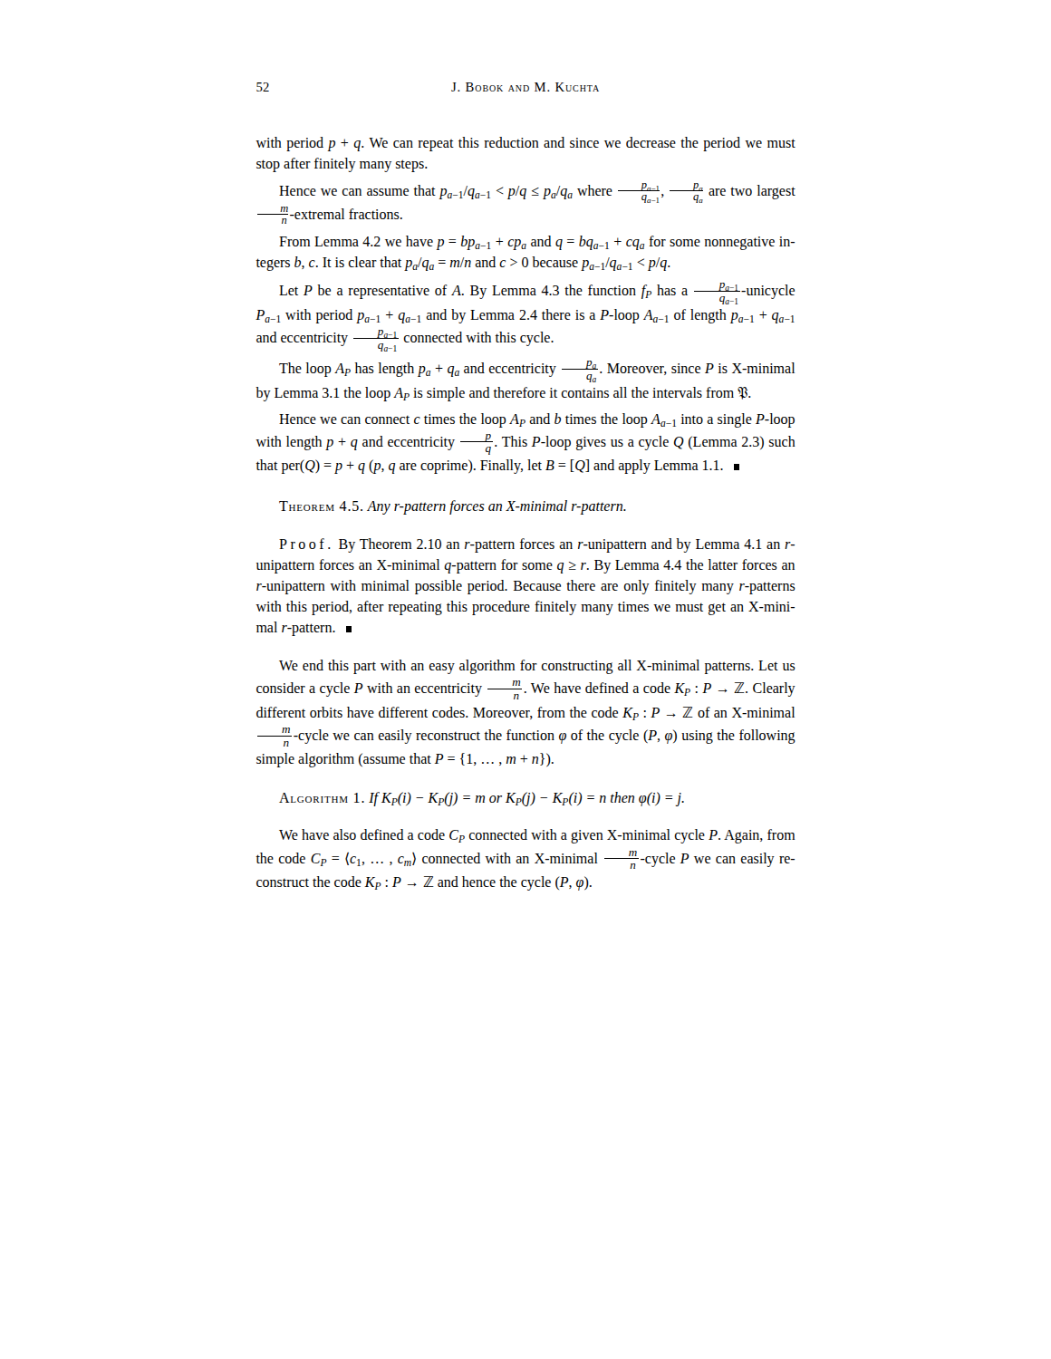52
J. Bobok and M. Kuchta
with period p + q. We can repeat this reduction and since we decrease the period we must stop after finitely many steps.
Hence we can assume that pa−1/qa−1 < p/q ≤ pa/qa where pa−1 qa−1, pa qa are two largest mn-extremal fractions.
From Lemma 4.2 we have p = bpa−1 + cpa and q = bqa−1 + cqa for some nonnegative integers b, c. It is clear that pa/qa = m/n and c > 0 because pa−1/qa−1 < p/q.
Let P be a representative of A. By Lemma 4.3 the function fP has a pa−1 qa−1-unicycle Pa−1 with period pa−1 + qa−1 and by Lemma 2.4 there is a P-loop Aa−1 of length pa−1 + qa−1 and eccentricity pa−1 qa−1 connected with this cycle.
The loop AP has length pa + qa and eccentricity pa qa. Moreover, since P is X-minimal by Lemma 3.1 the loop AP is simple and therefore it contains all the intervals from 𝔓.
Hence we can connect c times the loop AP and b times the loop Aa−1 into a single P-loop with length p + q and eccentricity pq. This P-loop gives us a cycle Q (Lemma 2.3) such that per(Q) = p + q (p, q are coprime). Finally, let B = [Q] and apply Lemma 1.1.
Theorem 4.5. Any r-pattern forces an X-minimal r-pattern.
Proof. By Theorem 2.10 an r-pattern forces an r-unipattern and by Lemma 4.1 an r-unipattern forces an X-minimal q-pattern for some q ≥ r. By Lemma 4.4 the latter forces an r-unipattern with minimal possible period. Because there are only finitely many r-patterns with this period, after repeating this procedure finitely many times we must get an X-minimal r-pattern.
We end this part with an easy algorithm for constructing all X-minimal patterns. Let us consider a cycle P with an eccentricity mn. We have defined a code KP : P → ℤ. Clearly different orbits have different codes. Moreover, from the code KP : P → ℤ of an X-minimal mn-cycle we can easily reconstruct the function φ of the cycle (P, φ) using the following simple algorithm (assume that P = {1, … , m + n}).
Algorithm 1. If KP(i) − KP(j) = m or KP(j) − KP(i) = n then φ(i) = j.
We have also defined a code CP connected with a given X-minimal cycle P. Again, from the code CP = ⟨c1, … , cm⟩ connected with an X-minimal mn-cycle P we can easily reconstruct the code KP : P → ℤ and hence the cycle (P, φ).